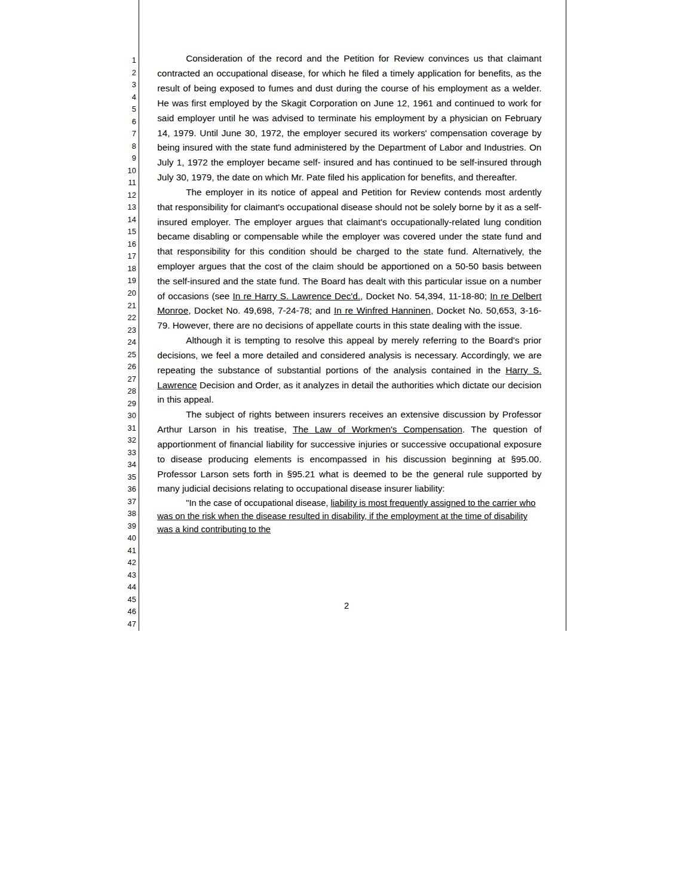1
2
3
4
5
6
7
8
9
10
11
12
13
14
15
16
17
18
19
20
21
22
23
24
25
26
27
28
29
30
31
32
33
34
35
36
37
38
39
40
41
42
43
44
45
46
47
Consideration of the record and the Petition for Review convinces us that claimant contracted an occupational disease, for which he filed a timely application for benefits, as the result of being exposed to fumes and dust during the course of his employment as a welder. He was first employed by the Skagit Corporation on June 12, 1961 and continued to work for said employer until he was advised to terminate his employment by a physician on February 14, 1979. Until June 30, 1972, the employer secured its workers' compensation coverage by being insured with the state fund administered by the Department of Labor and Industries. On July 1, 1972 the employer became self- insured and has continued to be self-insured through July 30, 1979, the date on which Mr. Pate filed his application for benefits, and thereafter.
The employer in its notice of appeal and Petition for Review contends most ardently that responsibility for claimant's occupational disease should not be solely borne by it as a self-insured employer. The employer argues that claimant's occupationally-related lung condition became disabling or compensable while the employer was covered under the state fund and that responsibility for this condition should be charged to the state fund. Alternatively, the employer argues that the cost of the claim should be apportioned on a 50-50 basis between the self-insured and the state fund. The Board has dealt with this particular issue on a number of occasions (see In re Harry S. Lawrence Dec'd., Docket No. 54,394, 11-18-80; In re Delbert Monroe, Docket No. 49,698, 7-24-78; and In re Winfred Hanninen, Docket No. 50,653, 3-16-79. However, there are no decisions of appellate courts in this state dealing with the issue.
Although it is tempting to resolve this appeal by merely referring to the Board's prior decisions, we feel a more detailed and considered analysis is necessary. Accordingly, we are repeating the substance of substantial portions of the analysis contained in the Harry S. Lawrence Decision and Order, as it analyzes in detail the authorities which dictate our decision in this appeal.
The subject of rights between insurers receives an extensive discussion by Professor Arthur Larson in his treatise, The Law of Workmen's Compensation. The question of apportionment of financial liability for successive injuries or successive occupational exposure to disease producing elements is encompassed in his discussion beginning at §95.00. Professor Larson sets forth in §95.21 what is deemed to be the general rule supported by many judicial decisions relating to occupational disease insurer liability:
"In the case of occupational disease, liability is most frequently assigned to the carrier who was on the risk when the disease resulted in disability, if the employment at the time of disability was a kind contributing to the
2